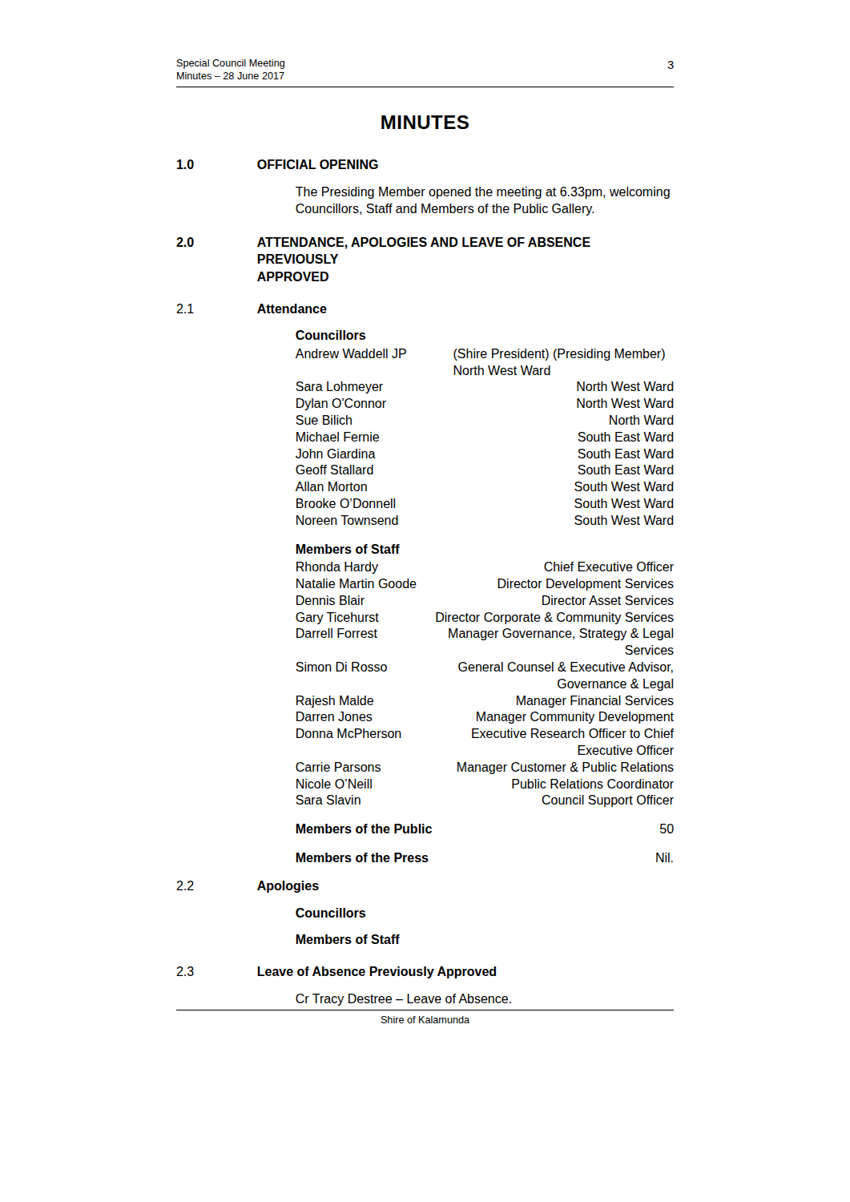Special Council Meeting
Minutes – 28 June 2017
3
MINUTES
1.0
OFFICIAL OPENING
The Presiding Member opened the meeting at 6.33pm, welcoming Councillors, Staff and Members of the Public Gallery.
2.0
ATTENDANCE, APOLOGIES AND LEAVE OF ABSENCE PREVIOUSLY
APPROVED
2.1
Attendance
Councillors
| Andrew Waddell JP | (Shire President) (Presiding Member) North West Ward |
| Sara Lohmeyer | North West Ward |
| Dylan O'Connor | North West Ward |
| Sue Bilich | North Ward |
| Michael Fernie | South East Ward |
| John Giardina | South East Ward |
| Geoff Stallard | South East Ward |
| Allan Morton | South West Ward |
| Brooke O’Donnell | South West Ward |
| Noreen Townsend | South West Ward |
Members of Staff
| Rhonda Hardy | Chief Executive Officer |
| Natalie Martin Goode | Director Development Services |
| Dennis Blair | Director Asset Services |
| Gary Ticehurst | Director Corporate & Community Services |
| Darrell Forrest | Manager Governance, Strategy & Legal Services |
| Simon Di Rosso | General Counsel & Executive Advisor, Governance & Legal |
| Rajesh Malde | Manager Financial Services |
| Darren Jones | Manager Community Development |
| Donna McPherson | Executive Research Officer to Chief Executive Officer |
| Carrie Parsons | Manager Customer & Public Relations |
| Nicole O’Neill | Public Relations Coordinator |
| Sara Slavin | Council Support Officer |
Members of the Public 50
Members of the Press Nil.
2.2
Apologies
Councillors
Members of Staff
2.3
Leave of Absence Previously Approved
Cr Tracy Destree – Leave of Absence.
Shire of Kalamunda